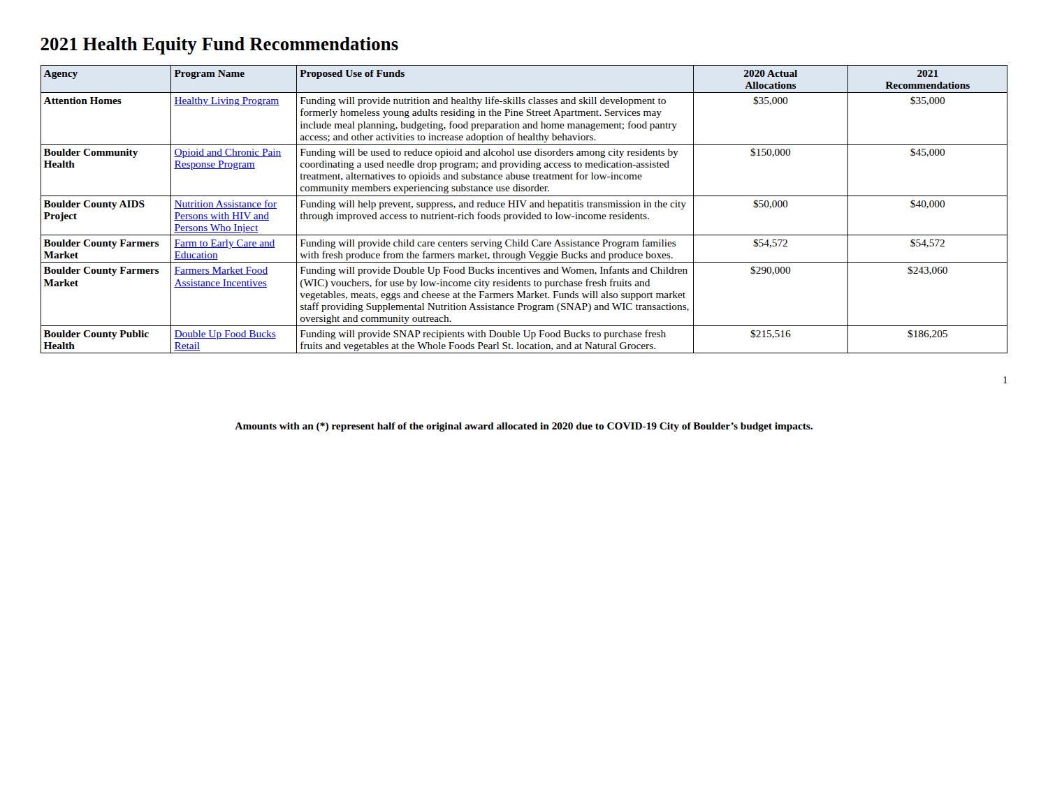2021 Health Equity Fund Recommendations
| Agency | Program Name | Proposed Use of Funds | 2020 Actual Allocations | 2021 Recommendations |
| --- | --- | --- | --- | --- |
| Attention Homes | Healthy Living Program | Funding will provide nutrition and healthy life-skills classes and skill development to formerly homeless young adults residing in the Pine Street Apartment. Services may include meal planning, budgeting, food preparation and home management; food pantry access; and other activities to increase adoption of healthy behaviors. | $35,000 | $35,000 |
| Boulder Community Health | Opioid and Chronic Pain Response Program | Funding will be used to reduce opioid and alcohol use disorders among city residents by coordinating a used needle drop program; and providing access to medication-assisted treatment, alternatives to opioids and substance abuse treatment for low-income community members experiencing substance use disorder. | $150,000 | $45,000 |
| Boulder County AIDS Project | Nutrition Assistance for Persons with HIV and Persons Who Inject | Funding will help prevent, suppress, and reduce HIV and hepatitis transmission in the city through improved access to nutrient-rich foods provided to low-income residents. | $50,000 | $40,000 |
| Boulder County Farmers Market | Farm to Early Care and Education | Funding will provide child care centers serving Child Care Assistance Program families with fresh produce from the farmers market, through Veggie Bucks and produce boxes. | $54,572 | $54,572 |
| Boulder County Farmers Market | Farmers Market Food Assistance Incentives | Funding will provide Double Up Food Bucks incentives and Women, Infants and Children (WIC) vouchers, for use by low-income city residents to purchase fresh fruits and vegetables, meats, eggs and cheese at the Farmers Market. Funds will also support market staff providing Supplemental Nutrition Assistance Program (SNAP) and WIC transactions, oversight and community outreach. | $290,000 | $243,060 |
| Boulder County Public Health | Double Up Food Bucks Retail | Funding will provide SNAP recipients with Double Up Food Bucks to purchase fresh fruits and vegetables at the Whole Foods Pearl St. location, and at Natural Grocers. | $215,516 | $186,205 |
1
Amounts with an (*) represent half of the original award allocated in 2020 due to COVID-19 City of Boulder’s budget impacts.